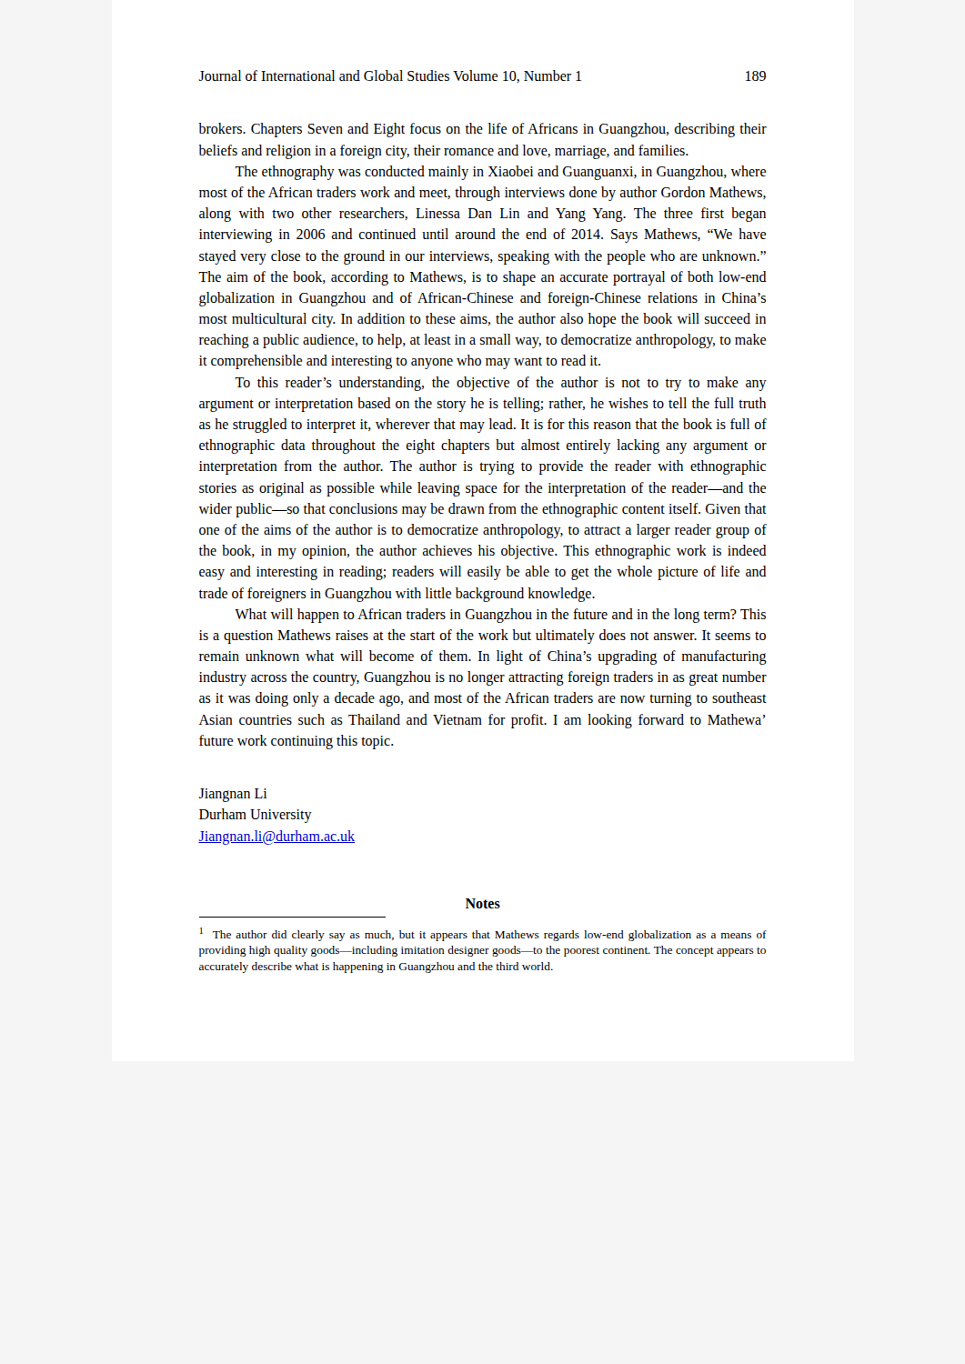Journal of International and Global Studies Volume 10, Number 1 189
brokers. Chapters Seven and Eight focus on the life of Africans in Guangzhou, describing their beliefs and religion in a foreign city, their romance and love, marriage, and families.
The ethnography was conducted mainly in Xiaobei and Guanguanxi, in Guangzhou, where most of the African traders work and meet, through interviews done by author Gordon Mathews, along with two other researchers, Linessa Dan Lin and Yang Yang. The three first began interviewing in 2006 and continued until around the end of 2014. Says Mathews, “We have stayed very close to the ground in our interviews, speaking with the people who are unknown.” The aim of the book, according to Mathews, is to shape an accurate portrayal of both low-end globalization in Guangzhou and of African-Chinese and foreign-Chinese relations in China’s most multicultural city. In addition to these aims, the author also hope the book will succeed in reaching a public audience, to help, at least in a small way, to democratize anthropology, to make it comprehensible and interesting to anyone who may want to read it.
To this reader’s understanding, the objective of the author is not to try to make any argument or interpretation based on the story he is telling; rather, he wishes to tell the full truth as he struggled to interpret it, wherever that may lead. It is for this reason that the book is full of ethnographic data throughout the eight chapters but almost entirely lacking any argument or interpretation from the author. The author is trying to provide the reader with ethnographic stories as original as possible while leaving space for the interpretation of the reader—and the wider public—so that conclusions may be drawn from the ethnographic content itself. Given that one of the aims of the author is to democratize anthropology, to attract a larger reader group of the book, in my opinion, the author achieves his objective. This ethnographic work is indeed easy and interesting in reading; readers will easily be able to get the whole picture of life and trade of foreigners in Guangzhou with little background knowledge.
What will happen to African traders in Guangzhou in the future and in the long term? This is a question Mathews raises at the start of the work but ultimately does not answer. It seems to remain unknown what will become of them. In light of China’s upgrading of manufacturing industry across the country, Guangzhou is no longer attracting foreign traders in as great number as it was doing only a decade ago, and most of the African traders are now turning to southeast Asian countries such as Thailand and Vietnam for profit. I am looking forward to Mathewa’ future work continuing this topic.
Jiangnan Li
Durham University
Jiangnan.li@durham.ac.uk
Notes
1 The author did clearly say as much, but it appears that Mathews regards low-end globalization as a means of providing high quality goods—including imitation designer goods—to the poorest continent. The concept appears to accurately describe what is happening in Guangzhou and the third world.